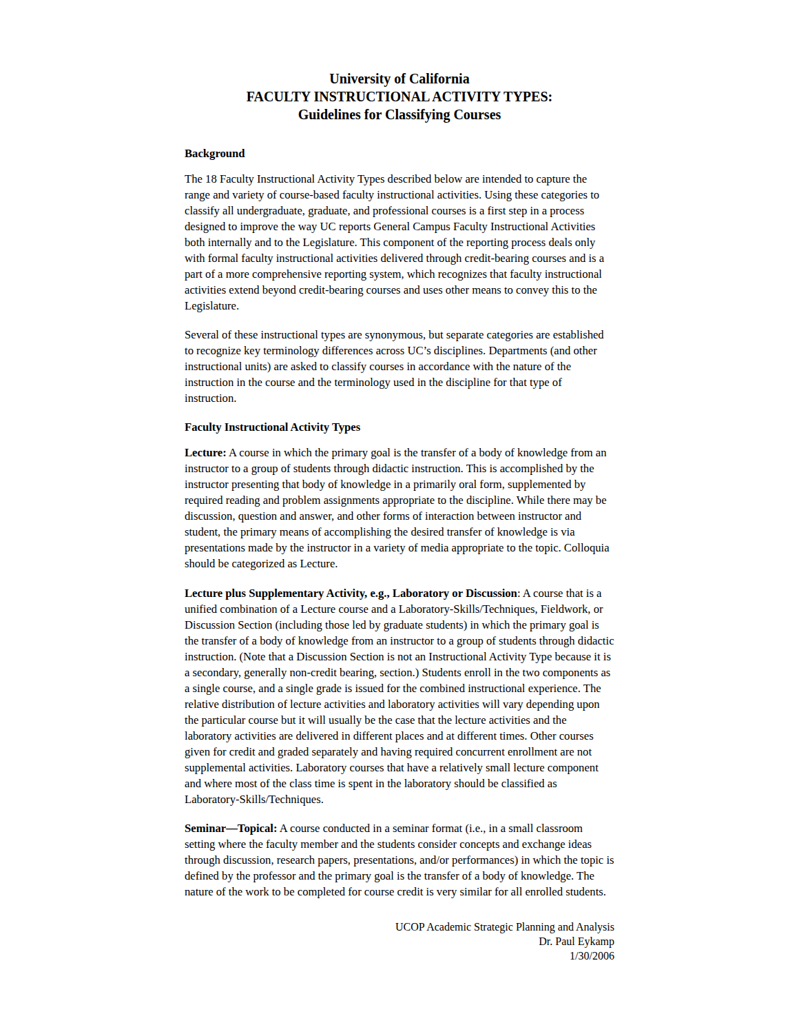University of California FACULTY INSTRUCTIONAL ACTIVITY TYPES: Guidelines for Classifying Courses
Background
The 18 Faculty Instructional Activity Types described below are intended to capture the range and variety of course-based faculty instructional activities. Using these categories to classify all undergraduate, graduate, and professional courses is a first step in a process designed to improve the way UC reports General Campus Faculty Instructional Activities both internally and to the Legislature. This component of the reporting process deals only with formal faculty instructional activities delivered through credit-bearing courses and is a part of a more comprehensive reporting system, which recognizes that faculty instructional activities extend beyond credit-bearing courses and uses other means to convey this to the Legislature.
Several of these instructional types are synonymous, but separate categories are established to recognize key terminology differences across UC’s disciplines. Departments (and other instructional units) are asked to classify courses in accordance with the nature of the instruction in the course and the terminology used in the discipline for that type of instruction.
Faculty Instructional Activity Types
Lecture: A course in which the primary goal is the transfer of a body of knowledge from an instructor to a group of students through didactic instruction. This is accomplished by the instructor presenting that body of knowledge in a primarily oral form, supplemented by required reading and problem assignments appropriate to the discipline. While there may be discussion, question and answer, and other forms of interaction between instructor and student, the primary means of accomplishing the desired transfer of knowledge is via presentations made by the instructor in a variety of media appropriate to the topic. Colloquia should be categorized as Lecture.
Lecture plus Supplementary Activity, e.g., Laboratory or Discussion: A course that is a unified combination of a Lecture course and a Laboratory-Skills/Techniques, Fieldwork, or Discussion Section (including those led by graduate students) in which the primary goal is the transfer of a body of knowledge from an instructor to a group of students through didactic instruction. (Note that a Discussion Section is not an Instructional Activity Type because it is a secondary, generally non-credit bearing, section.) Students enroll in the two components as a single course, and a single grade is issued for the combined instructional experience. The relative distribution of lecture activities and laboratory activities will vary depending upon the particular course but it will usually be the case that the lecture activities and the laboratory activities are delivered in different places and at different times. Other courses given for credit and graded separately and having required concurrent enrollment are not supplemental activities. Laboratory courses that have a relatively small lecture component and where most of the class time is spent in the laboratory should be classified as Laboratory-Skills/Techniques.
Seminar—Topical: A course conducted in a seminar format (i.e., in a small classroom setting where the faculty member and the students consider concepts and exchange ideas through discussion, research papers, presentations, and/or performances) in which the topic is defined by the professor and the primary goal is the transfer of a body of knowledge. The nature of the work to be completed for course credit is very similar for all enrolled students.
UCOP Academic Strategic Planning and Analysis Dr. Paul Eykamp 1/30/2006